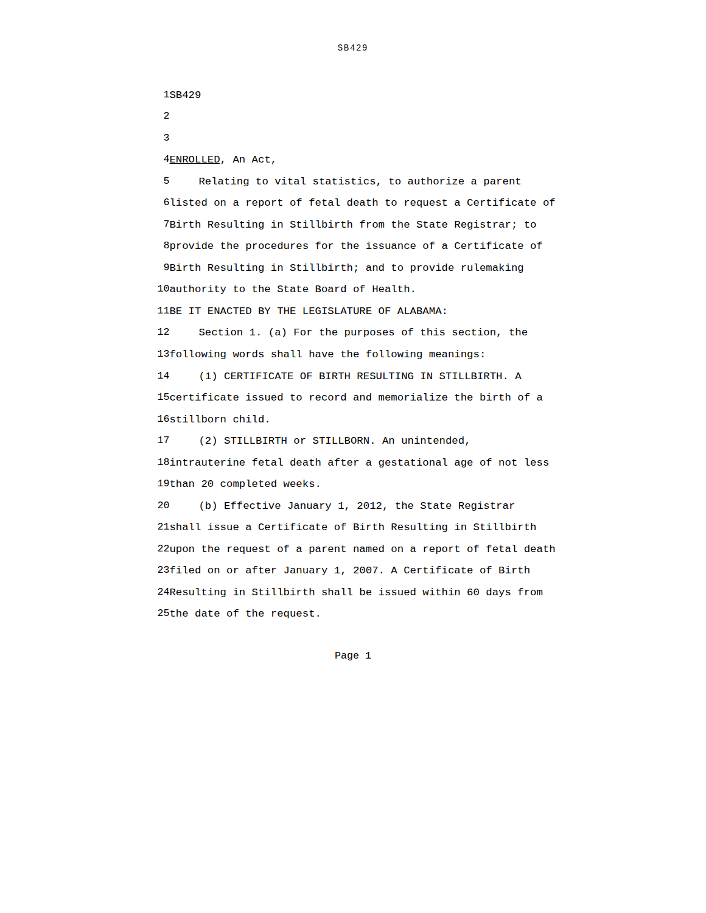SB429
| 1 | SB429 |
| 2 | |
| 3 | |
| 4 | ENROLLED , An Act, |
| 5 | Relating to vital statistics, to authorize a parent |
| 6 | listed on a report of fetal death to request a Certificate of |
| 7 | Birth Resulting in Stillbirth from the State Registrar; to |
| 8 | provide the procedures for the issuance of a Certificate of |
| 9 | Birth Resulting in Stillbirth; and to provide rulemaking |
| 10 | authority to the State Board of Health. |
| 11 | BE IT ENACTED BY THE LEGISLATURE OF ALABAMA: |
| 12 | Section 1. (a) For the purposes of this section, the |
| 13 | following words shall have the following meanings: |
| 14 | (1) CERTIFICATE OF BIRTH RESULTING IN STILLBIRTH. A |
| 15 | certificate issued to record and memorialize the birth of a |
| 16 | stillborn child. |
| 17 | (2) STILLBIRTH or STILLBORN. An unintended, |
| 18 | intrauterine fetal death after a gestational age of not less |
| 19 | than 20 completed weeks. |
| 20 | (b) Effective January 1, 2012, the State Registrar |
| 21 | shall issue a Certificate of Birth Resulting in Stillbirth |
| 22 | upon the request of a parent named on a report of fetal death |
| 23 | filed on or after January 1, 2007. A Certificate of Birth |
| 24 | Resulting in Stillbirth shall be issued within 60 days from |
| 25 | the date of the request. |
Page 1